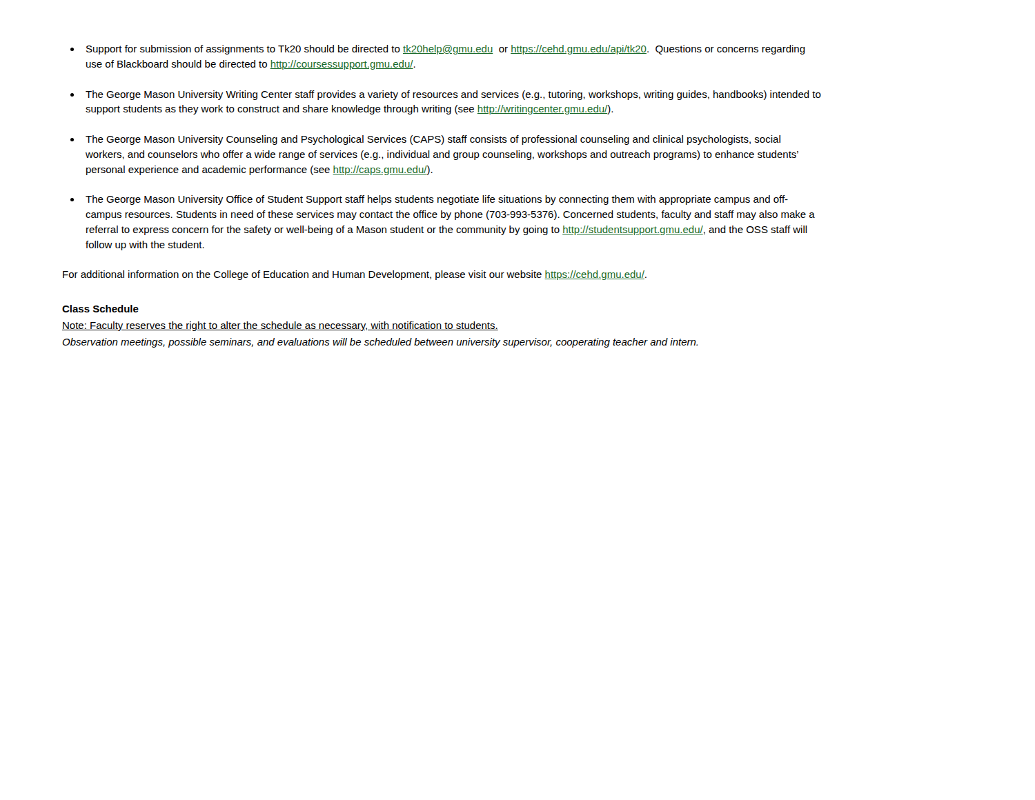Support for submission of assignments to Tk20 should be directed to tk20help@gmu.edu or https://cehd.gmu.edu/api/tk20. Questions or concerns regarding use of Blackboard should be directed to http://coursessupport.gmu.edu/.
The George Mason University Writing Center staff provides a variety of resources and services (e.g., tutoring, workshops, writing guides, handbooks) intended to support students as they work to construct and share knowledge through writing (see http://writingcenter.gmu.edu/).
The George Mason University Counseling and Psychological Services (CAPS) staff consists of professional counseling and clinical psychologists, social workers, and counselors who offer a wide range of services (e.g., individual and group counseling, workshops and outreach programs) to enhance students’ personal experience and academic performance (see http://caps.gmu.edu/).
The George Mason University Office of Student Support staff helps students negotiate life situations by connecting them with appropriate campus and off-campus resources. Students in need of these services may contact the office by phone (703-993-5376). Concerned students, faculty and staff may also make a referral to express concern for the safety or well-being of a Mason student or the community by going to http://studentsupport.gmu.edu/, and the OSS staff will follow up with the student.
For additional information on the College of Education and Human Development, please visit our website https://cehd.gmu.edu/.
Class Schedule
Note: Faculty reserves the right to alter the schedule as necessary, with notification to students.
Observation meetings, possible seminars, and evaluations will be scheduled between university supervisor, cooperating teacher and intern.